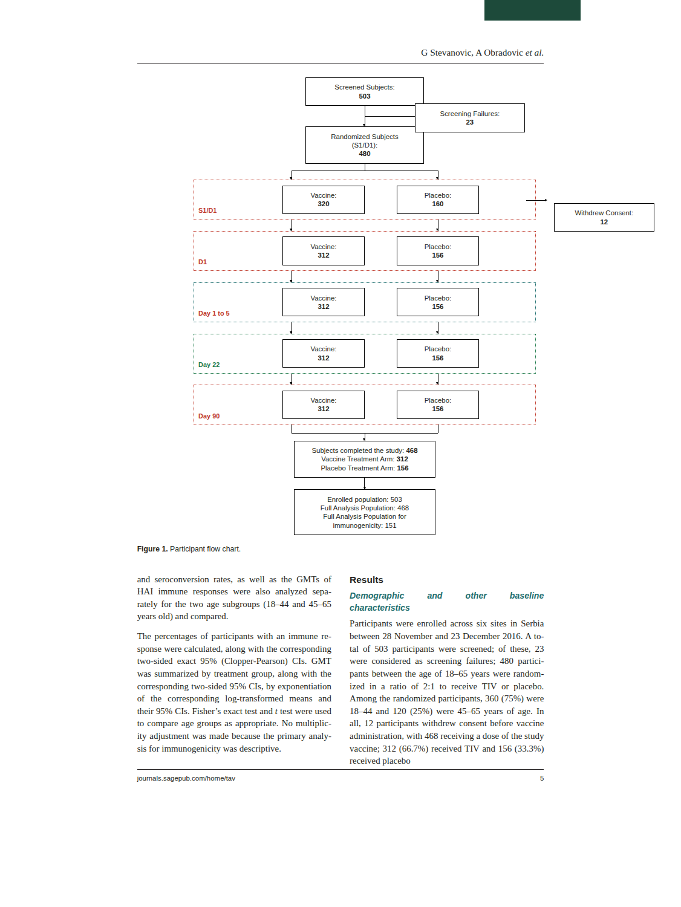G Stevanovic, A Obradovic et al.
Screened Subjects:
503
Screening Failures:
23
Randomized Subjects
(S1/D1):
480
S1/D1
Vaccine:
320
Placebo:
160
Withdrew Consent:
12
D1
Vaccine:
312
Placebo:
156
Day 1 to 5
Vaccine:
312
Placebo:
156
Day 22
Vaccine:
312
Placebo:
156
Day 90
Vaccine:
312
Placebo:
156
Subjects completed the study: 468
Vaccine Treatment Arm: 312
Placebo Treatment Arm: 156
Enrolled population: 503
Full Analysis Population: 468
Full Analysis Population for
immunogenicity: 151
Figure 1. Participant flow chart.
and seroconversion rates, as well as the GMTs of HAI immune responses were also analyzed separately for the two age subgroups (18–44 and 45–65 years old) and compared.
The percentages of participants with an immune response were calculated, along with the corresponding two-sided exact 95% (Clopper-Pearson) CIs. GMT was summarized by treatment group, along with the corresponding two-sided 95% CIs, by exponentiation of the corresponding log-transformed means and their 95% CIs. Fisher’s exact test and t test were used to compare age groups as appropriate. No multiplicity adjustment was made because the primary analysis for immunogenicity was descriptive.
Results
Demographic and other baseline characteristics
Participants were enrolled across six sites in Serbia between 28 November and 23 December 2016. A total of 503 participants were screened; of these, 23 were considered as screening failures; 480 participants between the age of 18–65 years were randomized in a ratio of 2:1 to receive TIV or placebo. Among the randomized participants, 360 (75%) were 18–44 and 120 (25%) were 45–65 years of age. In all, 12 participants withdrew consent before vaccine administration, with 468 receiving a dose of the study vaccine; 312 (66.7%) received TIV and 156 (33.3%) received placebo
journals.sagepub.com/home/tav 5